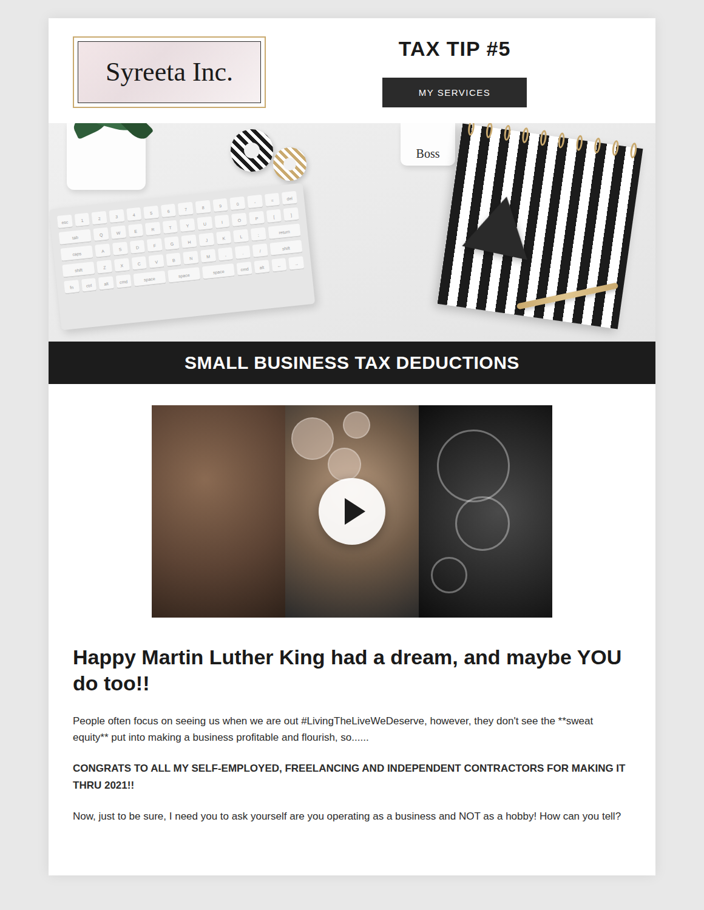Syreeta Inc.
TAX TIP #5
MY SERVICES
Boss
esc 1234567890-=del tab QWERTYUIOP[] caps ASDFGHJKL; return shift ZXCVBNM,./shift fn ctrl alt cmd space space space cmd alt←→
SMALL BUSINESS TAX DEDUCTIONS
Happy Martin Luther King had a dream, and maybe YOU do too!!
People often focus on seeing us when we are out #LivingTheLiveWeDeserve, however, they don't see the **sweat equity** put into making a business profitable and flourish, so......
CONGRATS TO ALL MY SELF-EMPLOYED, FREELANCING AND INDEPENDENT CONTRACTORS FOR MAKING IT THRU 2021!!
Now, just to be sure, I need you to ask yourself are you operating as a business and NOT as a hobby! How can you tell?